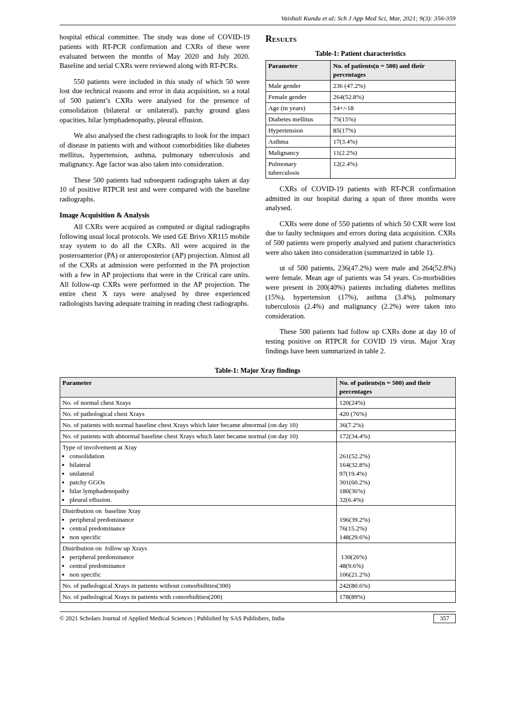Vaishali Kundu et al; Sch J App Med Sci, Mar, 2021; 9(3): 356-359
hospital ethical committee. The study was done of COVID-19 patients with RT-PCR confirmation and CXRs of these were evaluated between the months of May 2020 and July 2020. Baseline and serial CXRs were reviewed along with RT-PCRs.
550 patients were included in this study of which 50 were lost due technical reasons and error in data acquisition, so a total of 500 patient’s CXRs were analysed for the presence of consolidation (bilateral or unilateral), patchy ground glass opacities, hilar lymphadenopathy, pleural effusion.
We also analysed the chest radiographs to look for the impact of disease in patients with and without comorbidities like diabetes mellitus, hypertension, asthma, pulmonary tuberculosis and malignancy. Age factor was also taken into consideration.
These 500 patients had subsequent radiographs taken at day 10 of positive RTPCR test and were compared with the baseline radiographs.
Image Acquisition & Analysis
All CXRs were acquired as computed or digital radiographs following usual local protocols. We used GE Brivo XR115 mobile xray system to do all the CXRs. All were acquired in the posteroanterior (PA) or anteroposterior (AP) projection. Almost all of the CXRs at admission were performed in the PA projection with a few in AP projections that were in the Critical care units. All follow-up CXRs were performed in the AP projection. The entire chest X rays were analysed by three experienced radiologists having adequate training in reading chest radiographs.
Results
Table-1: Patient characteristics
| Parameter | No. of patients(n = 500) and their percentages |
| --- | --- |
| Male gender | 236 (47.2%) |
| Female gender | 264(52.8%) |
| Age (in years) | 54+/-18 |
| Diabetes mellitus | 75(15%) |
| Hypertension | 85(17%) |
| Asthma | 17(3.4%) |
| Malignancy | 11(2.2%) |
| Pulmonary tuberculosis | 12(2.4%) |
CXRs of COVID-19 patients with RT-PCR confirmation admitted in our hospital during a span of three months were analysed.
CXRs were done of 550 patients of which 50 CXR were lost due to faulty techniques and errors during data acquisition. CXRs of 500 patients were properly analysed and patient characteristics were also taken into consideration (summarized in table 1).
ut of 500 patients, 236(47.2%) were male and 264(52.8%) were female. Mean age of patients was 54 years. Co-morbidities were present in 200(40%) patients including diabetes mellitus (15%), hypertension (17%), asthma (3.4%), pulmonary tuberculosis (2.4%) and malignancy (2.2%) were taken into consideration.
These 500 patients had follow up CXRs done at day 10 of testing positive on RTPCR for COVID 19 virus. Major Xray findings have been summarized in table 2.
Table-1: Major Xray findings
| Parameter | No. of patients(n = 500) and their percentages |
| --- | --- |
| No. of normal chest Xrays | 120(24%) |
| No. of pathological chest Xrays | 420 (76%) |
| No. of patients with normal baseline chest Xrays which later became abnormal (on day 10) | 36(7.2%) |
| No. of patients with abnormal baseline chest Xrays which later became normal (on day 10) | 172(34.4%) |
| Type of involvement at Xray consolidation bilateral unilateral patchy GGOs hilar lymphadenopathy pleural effusion. | 261(52.2%) 164(32.8%) 97(19.4%) 301(60.2%) 180(36%) 32(6.4%) |
| Distribution on baseline Xray peripheral predominance central predominance non specific | 196(39.2%) 76(15.2%) 148(29.6%) |
| Distribution on follow up Xrays peripheral predominance central predominance non specific | 130(26%) 48(9.6%) 106(21.2%) |
| No. of pathological Xrays in patients without comorbidities(300) | 242(80.6%) |
| No. of pathological Xrays in patients with comorbidities(200) | 178(89%) |
© 2021 Scholars Journal of Applied Medical Sciences | Published by SAS Publishers, India
357